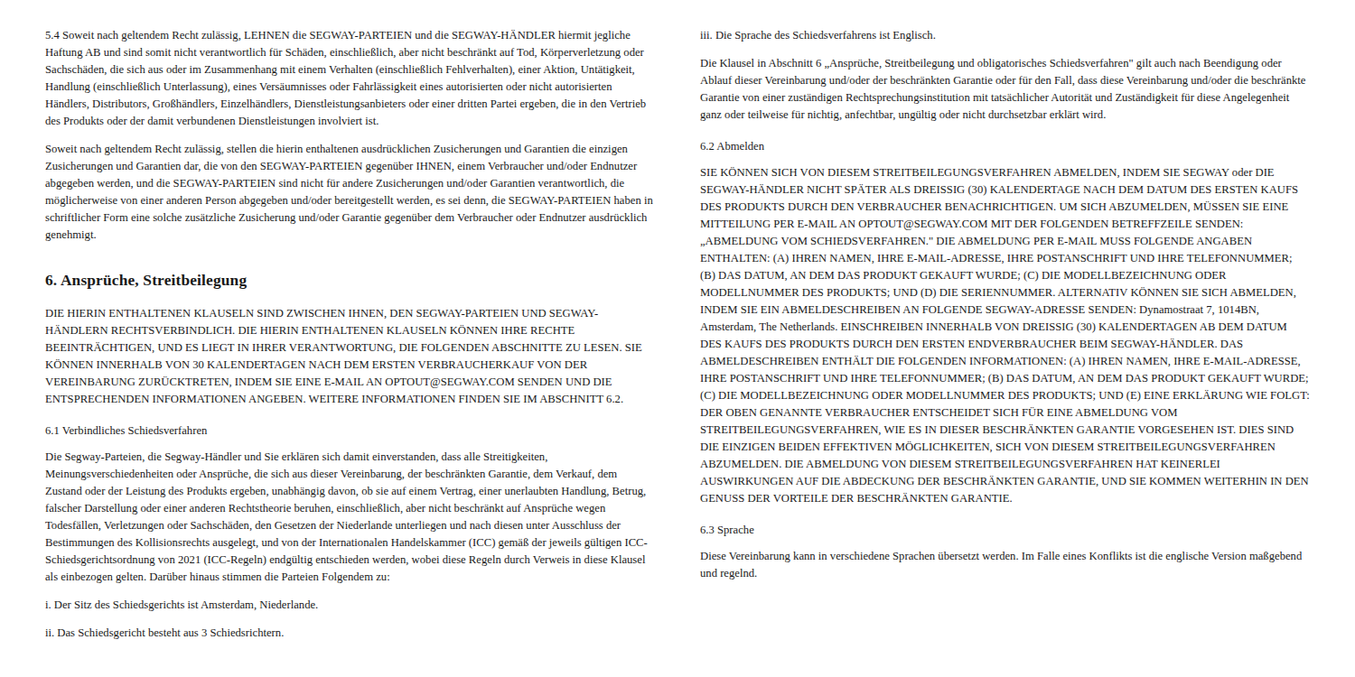5.4 Soweit nach geltendem Recht zulässig, LEHNEN die SEGWAY-PARTEIEN und die SEGWAY-HÄNDLER hiermit jegliche Haftung AB und sind somit nicht verantwortlich für Schäden, einschließlich, aber nicht beschränkt auf Tod, Körperverletzung oder Sachschäden, die sich aus oder im Zusammenhang mit einem Verhalten (einschließlich Fehlverhalten), einer Aktion, Untätigkeit, Handlung (einschließlich Unterlassung), eines Versäumnisses oder Fahrlässigkeit eines autorisierten oder nicht autorisierten Händlers, Distributors, Großhändlers, Einzelhändlers, Dienstleistungsanbieters oder einer dritten Partei ergeben, die in den Vertrieb des Produkts oder der damit verbundenen Dienstleistungen involviert ist.
Soweit nach geltendem Recht zulässig, stellen die hierin enthaltenen ausdrücklichen Zusicherungen und Garantien die einzigen Zusicherungen und Garantien dar, die von den SEGWAY-PARTEIEN gegenüber IHNEN, einem Verbraucher und/oder Endnutzer abgegeben werden, und die SEGWAY-PARTEIEN sind nicht für andere Zusicherungen und/oder Garantien verantwortlich, die möglicherweise von einer anderen Person abgegeben und/oder bereitgestellt werden, es sei denn, die SEGWAY-PARTEIEN haben in schriftlicher Form eine solche zusätzliche Zusicherung und/oder Garantie gegenüber dem Verbraucher oder Endnutzer ausdrücklich genehmigt.
6. Ansprüche, Streitbeilegung
DIE HIERIN ENTHALTENEN KLAUSELN SIND ZWISCHEN IHNEN, DEN SEGWAY-PARTEIEN UND SEGWAY-HÄNDLERN RECHTSVERBINDLICH. DIE HIERIN ENTHALTENEN KLAUSELN KÖNNEN IHRE RECHTE BEEINTRÄCHTIGEN, UND ES LIEGT IN IHRER VERANTWORTUNG, DIE FOLGENDEN ABSCHNITTE ZU LESEN. SIE KÖNNEN INNERHALB VON 30 KALENDERTAGEN NACH DEM ERSTEN VERBRAUCHERKAUF VON DER VEREINBARUNG ZURÜCKTRETEN, INDEM SIE EINE E-MAIL AN OPTOUT@SEGWAY.COM SENDEN UND DIE ENTSPRECHENDEN INFORMATIONEN ANGEBEN. WEITERE INFORMATIONEN FINDEN SIE IM ABSCHNITT 6.2.
6.1 Verbindliches Schiedsverfahren
Die Segway-Parteien, die Segway-Händler und Sie erklären sich damit einverstanden, dass alle Streitigkeiten, Meinungsverschiedenheiten oder Ansprüche, die sich aus dieser Vereinbarung, der beschränkten Garantie, dem Verkauf, dem Zustand oder der Leistung des Produkts ergeben, unabhängig davon, ob sie auf einem Vertrag, einer unerlaubten Handlung, Betrug, falscher Darstellung oder einer anderen Rechtstheorie beruhen, einschließlich, aber nicht beschränkt auf Ansprüche wegen Todesfällen, Verletzungen oder Sachschäden, den Gesetzen der Niederlande unterliegen und nach diesen unter Ausschluss der Bestimmungen des Kollisionsrechts ausgelegt, und von der Internationalen Handelskammer (ICC) gemäß der jeweils gültigen ICC-Schiedsgerichtsordnung von 2021 (ICC-Regeln) endgültig entschieden werden, wobei diese Regeln durch Verweis in diese Klausel als einbezogen gelten. Darüber hinaus stimmen die Parteien Folgendem zu:
i. Der Sitz des Schiedsgerichts ist Amsterdam, Niederlande.
ii. Das Schiedsgericht besteht aus 3 Schiedsrichtern.
iii. Die Sprache des Schiedsverfahrens ist Englisch.
Die Klausel in Abschnitt 6 „Ansprüche, Streitbeilegung und obligatorisches Schiedsverfahren" gilt auch nach Beendigung oder Ablauf dieser Vereinbarung und/oder der beschränkten Garantie oder für den Fall, dass diese Vereinbarung und/oder die beschränkte Garantie von einer zuständigen Rechtsprechungsinstitution mit tatsächlicher Autorität und Zuständigkeit für diese Angelegenheit ganz oder teilweise für nichtig, anfechtbar, ungültig oder nicht durchsetzbar erklärt wird.
6.2 Abmelden
SIE KÖNNEN SICH VON DIESEM STREITBEILEGUNGSVERFAHREN ABMELDEN, INDEM SIE SEGWAY oder DIE SEGWAY-HÄNDLER NICHT SPÄTER ALS DREISSIG (30) KALENDERTAGE NACH DEM DATUM DES ERSTEN KAUFS DES PRODUKTS DURCH DEN VERBRAUCHER BENACHRICHTIGEN. UM SICH ABZUMELDEN, MÜSSEN SIE EINE MITTEILUNG PER E-MAIL AN OPTOUT@SEGWAY.COM MIT DER FOLGENDEN BETREFFZEILE SENDEN: „ABMELDUNG VOM SCHIEDSVERFAHREN." DIE ABMELDUNG PER E-MAIL MUSS FOLGENDE ANGABEN ENTHALTEN: (A) IHREN NAMEN, IHRE E-MAIL-ADRESSE, IHRE POSTANSCHRIFT UND IHRE TELEFONNUMMER; (B) DAS DATUM, AN DEM DAS PRODUKT GEKAUFT WURDE; (C) DIE MODELLBEZEICHNUNG ODER MODELLNUMMER DES PRODUKTS; UND (D) DIE SERIENNUMMER. ALTERNATIV KÖNNEN SIE SICH ABMELDEN, INDEM SIE EIN ABMELDESCHREIBEN AN FOLGENDE SEGWAY-ADRESSE SENDEN: Dynamostraat 7, 1014BN, Amsterdam, The Netherlands. EINSCHREIBEN INNERHALB VON DREISSIG (30) KALENDERTAGEN AB DEM DATUM DES KAUFS DES PRODUKTS DURCH DEN ERSTEN ENDVERBRAUCHER BEIM SEGWAY-HÄNDLER. DAS ABMELDESCHREIBEN ENTHÄLT DIE FOLGENDEN INFORMATIONEN: (A) IHREN NAMEN, IHRE E-MAIL-ADRESSE, IHRE POSTANSCHRIFT UND IHRE TELEFONNUMMER; (B) DAS DATUM, AN DEM DAS PRODUKT GEKAUFT WURDE; (C) DIE MODELLBEZEICHNUNG ODER MODELLNUMMER DES PRODUKTS; UND (E) EINE ERKLÄRUNG WIE FOLGT: DER OBEN GENANNTE VERBRAUCHER ENTSCHEIDET SICH FÜR EINE ABMELDUNG VOM STREITBEILEGUNGSVERFAHREN, WIE ES IN DIESER BESCHRÄNKTEN GARANTIE VORGESEHEN IST. DIES SIND DIE EINZIGEN BEIDEN EFFEKTIVEN MÖGLICHKEITEN, SICH VON DIESEM STREITBEILEGUNGSVERFAHREN ABZUMELDEN. DIE ABMELDUNG VON DIESEM STREITBEILEGUNGSVERFAHREN HAT KEINERLEI AUSWIRKUNGEN AUF DIE ABDECKUNG DER BESCHRÄNKTEN GARANTIE, UND SIE KOMMEN WEITERHIN IN DEN GENUSS DER VORTEILE DER BESCHRÄNKTEN GARANTIE.
6.3 Sprache
Diese Vereinbarung kann in verschiedene Sprachen übersetzt werden. Im Falle eines Konflikts ist die englische Version maßgebend und regelnd.